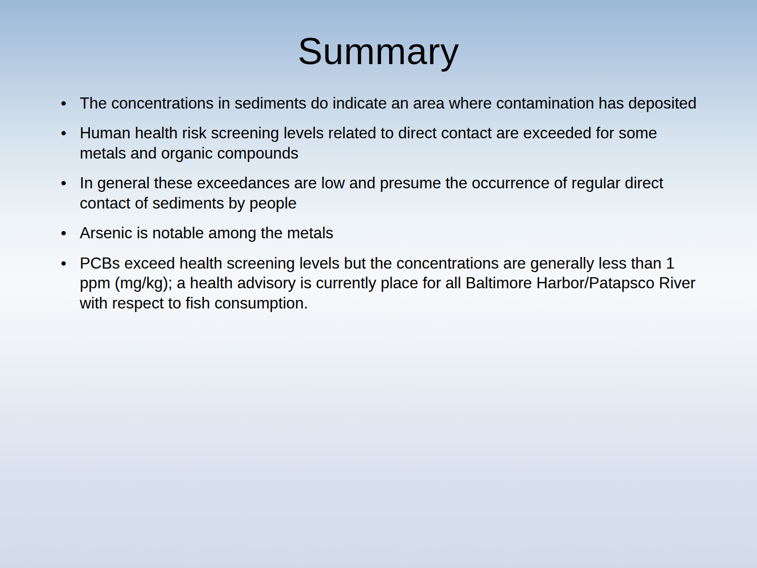Summary
The concentrations in sediments do indicate an area where contamination has deposited
Human health risk screening levels related to direct contact are exceeded for some metals and organic compounds
In general these exceedances are low and presume the occurrence of regular direct contact of sediments by people
Arsenic is notable among the metals
PCBs exceed health screening levels but the concentrations are generally less than 1 ppm (mg/kg); a health advisory is currently place for all Baltimore Harbor/Patapsco River with respect to fish consumption.